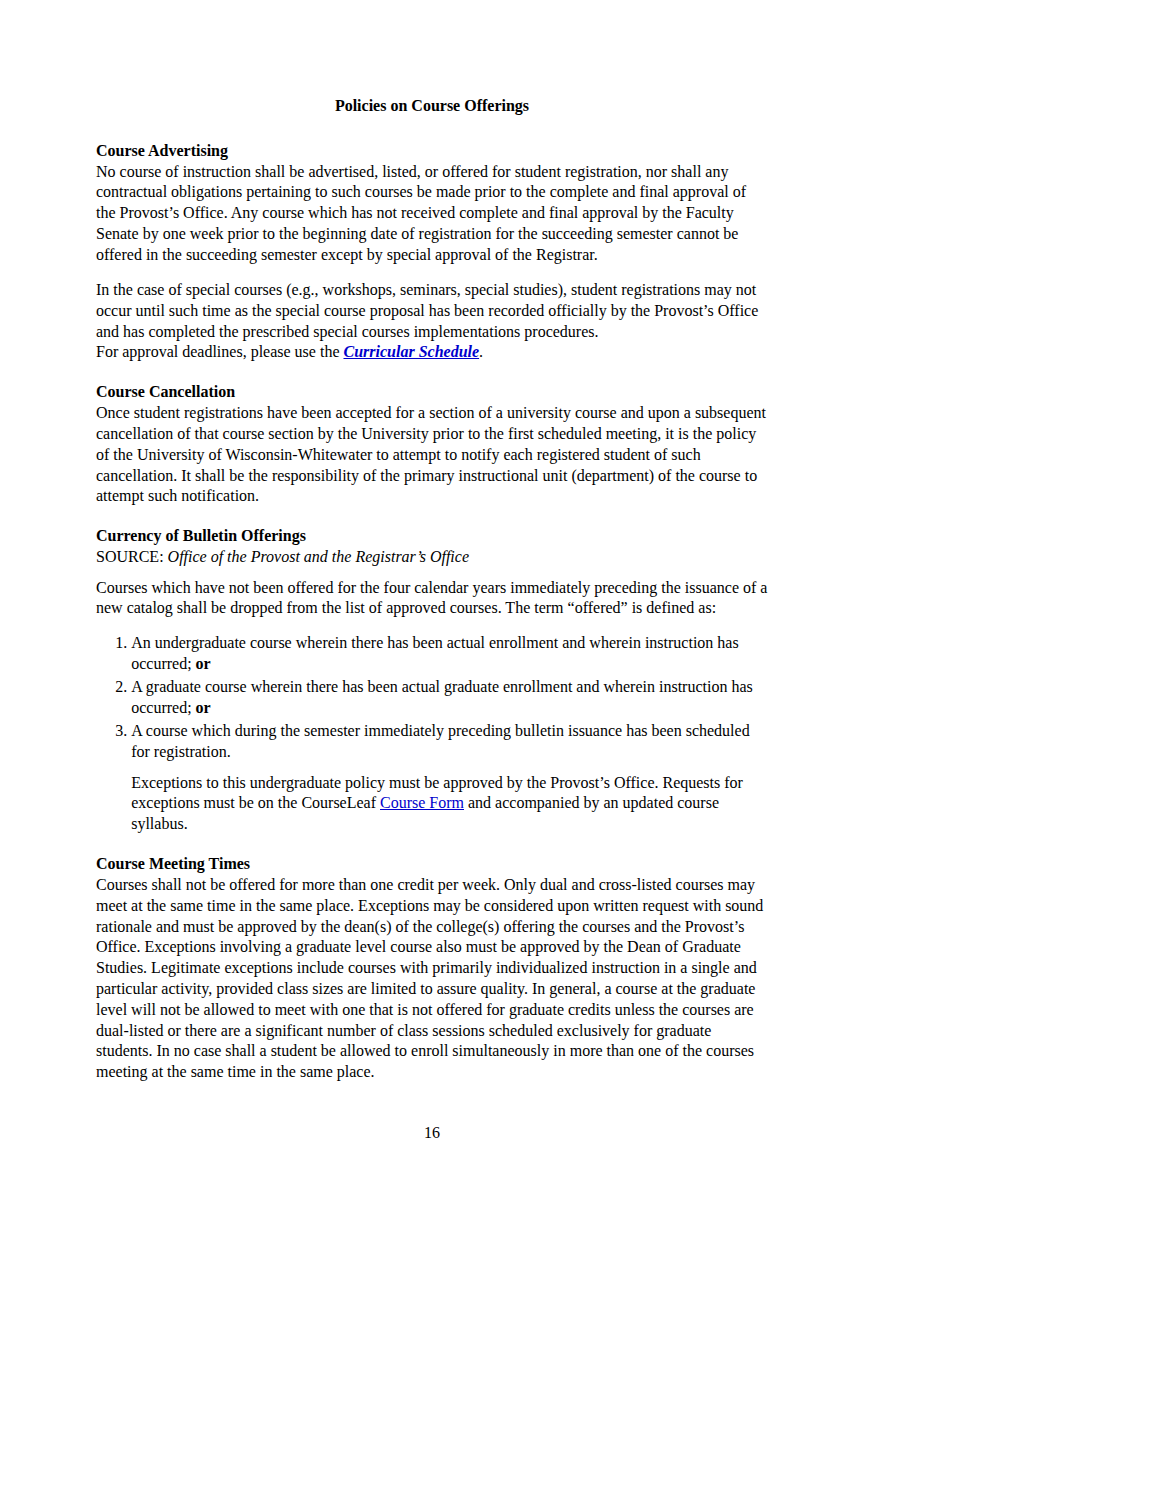Policies on Course Offerings
Course Advertising
No course of instruction shall be advertised, listed, or offered for student registration, nor shall any contractual obligations pertaining to such courses be made prior to the complete and final approval of the Provost’s Office. Any course which has not received complete and final approval by the Faculty Senate by one week prior to the beginning date of registration for the succeeding semester cannot be offered in the succeeding semester except by special approval of the Registrar.
In the case of special courses (e.g., workshops, seminars, special studies), student registrations may not occur until such time as the special course proposal has been recorded officially by the Provost’s Office and has completed the prescribed special courses implementations procedures.
For approval deadlines, please use the Curricular Schedule.
Course Cancellation
Once student registrations have been accepted for a section of a university course and upon a subsequent cancellation of that course section by the University prior to the first scheduled meeting, it is the policy of the University of Wisconsin-Whitewater to attempt to notify each registered student of such cancellation. It shall be the responsibility of the primary instructional unit (department) of the course to attempt such notification.
Currency of Bulletin Offerings
SOURCE: Office of the Provost and the Registrar’s Office
Courses which have not been offered for the four calendar years immediately preceding the issuance of a new catalog shall be dropped from the list of approved courses. The term “offered” is defined as:
An undergraduate course wherein there has been actual enrollment and wherein instruction has occurred; or
A graduate course wherein there has been actual graduate enrollment and wherein instruction has occurred; or
A course which during the semester immediately preceding bulletin issuance has been scheduled for registration.
Exceptions to this undergraduate policy must be approved by the Provost’s Office. Requests for exceptions must be on the CourseLeaf Course Form and accompanied by an updated course syllabus.
Course Meeting Times
Courses shall not be offered for more than one credit per week. Only dual and cross-listed courses may meet at the same time in the same place. Exceptions may be considered upon written request with sound rationale and must be approved by the dean(s) of the college(s) offering the courses and the Provost’s Office. Exceptions involving a graduate level course also must be approved by the Dean of Graduate Studies. Legitimate exceptions include courses with primarily individualized instruction in a single and particular activity, provided class sizes are limited to assure quality. In general, a course at the graduate level will not be allowed to meet with one that is not offered for graduate credits unless the courses are dual-listed or there are a significant number of class sessions scheduled exclusively for graduate students. In no case shall a student be allowed to enroll simultaneously in more than one of the courses meeting at the same time in the same place.
16